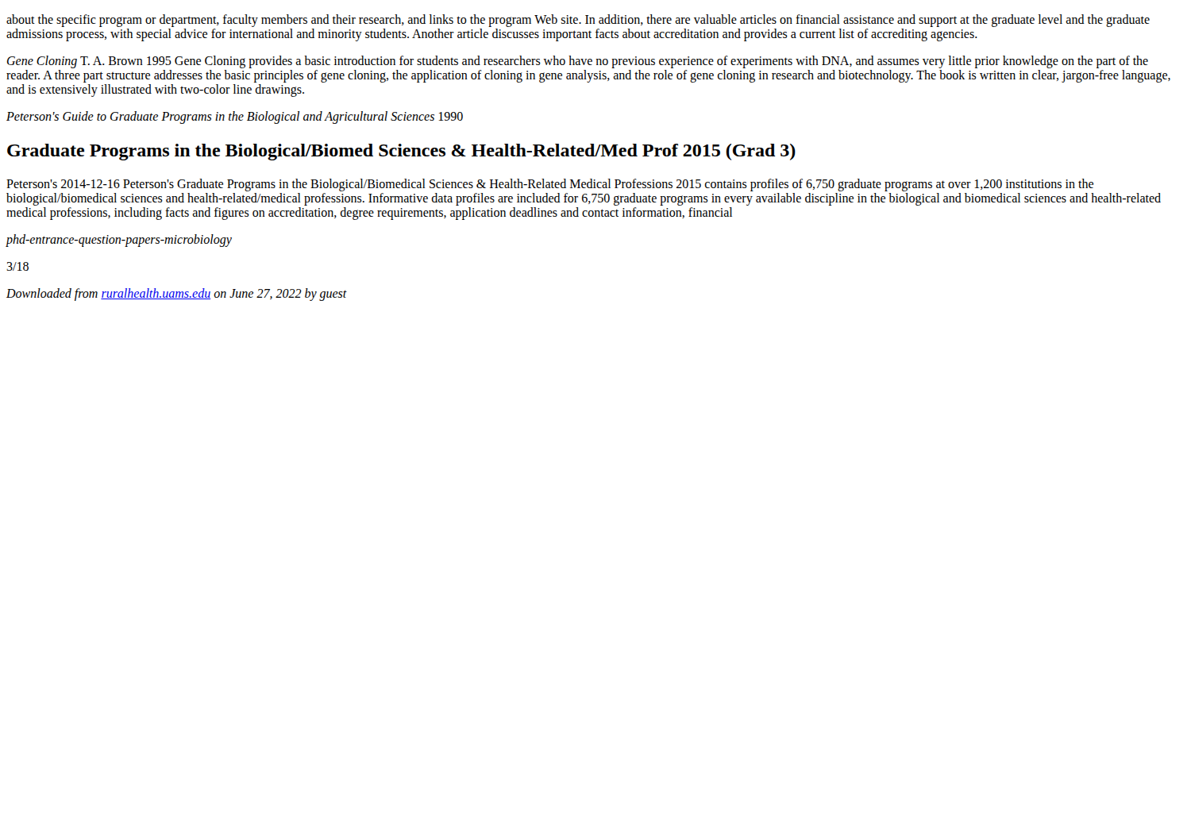about the specific program or department, faculty members and their research, and links to the program Web site. In addition, there are valuable articles on financial assistance and support at the graduate level and the graduate admissions process, with special advice for international and minority students. Another article discusses important facts about accreditation and provides a current list of accrediting agencies.
Gene Cloning T. A. Brown 1995 Gene Cloning provides a basic introduction for students and researchers who have no previous experience of experiments with DNA, and assumes very little prior knowledge on the part of the reader. A three part structure addresses the basic principles of gene cloning, the application of cloning in gene analysis, and the role of gene cloning in research and biotechnology. The book is written in clear, jargon-free language, and is extensively illustrated with two-color line drawings.
Peterson's Guide to Graduate Programs in the Biological and Agricultural Sciences 1990
Graduate Programs in the Biological/Biomed Sciences & Health-Related/Med Prof 2015 (Grad 3)
Peterson's 2014-12-16 Peterson's Graduate Programs in the Biological/Biomedical Sciences & Health-Related Medical Professions 2015 contains profiles of 6,750 graduate programs at over 1,200 institutions in the biological/biomedical sciences and health-related/medical professions. Informative data profiles are included for 6,750 graduate programs in every available discipline in the biological and biomedical sciences and health-related medical professions, including facts and figures on accreditation, degree requirements, application deadlines and contact information, financial
phd-entrance-question-papers-microbiology
3/18
Downloaded from ruralhealth.uams.edu on June 27, 2022 by guest